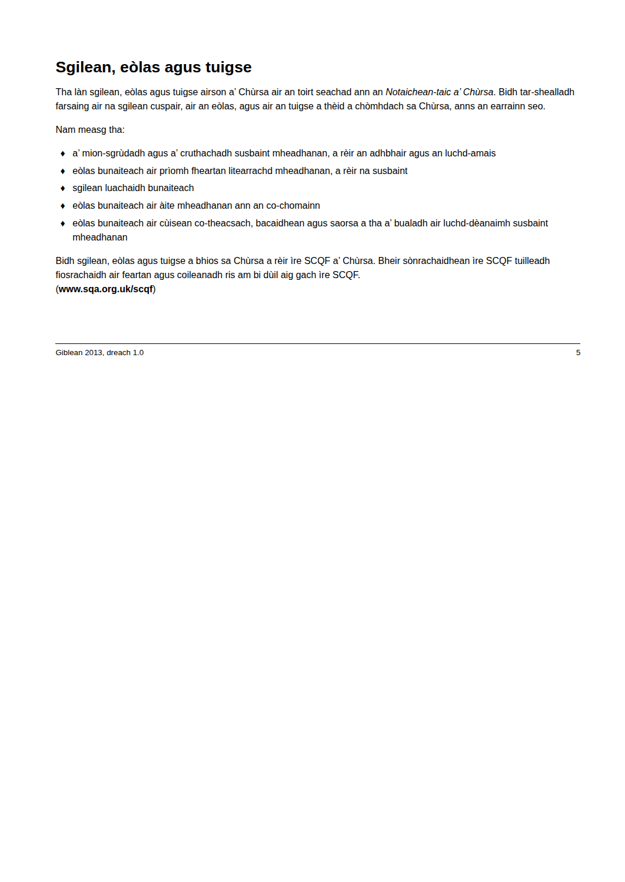Sgilean, eòlas agus tuigse
Tha làn sgilean, eòlas agus tuigse airson a’ Chùrsa air an toirt seachad ann an Notaichean-taic a’ Chùrsa. Bidh tar-shealladh farsaing air na sgilean cuspair, air an eòlas, agus air an tuigse a thèid a chòmhdach sa Chùrsa, anns an earrainn seo.
Nam measg tha:
a’ mion-sgrùdadh agus a’ cruthachadh susbaint mheadhanan, a rèir an adhbhair agus an luchd-amais
eòlas bunaiteach air prìomh fheartan litearrachd mheadhanan, a rèir na susbaint
sgilean luachaidh bunaiteach
eòlas bunaiteach air àite mheadhanan ann an co-chomainn
eòlas bunaiteach air cùisean co-theacsach, bacaidhean agus saorsa a tha a’ bualadh air luchd-dèanaimh susbaint mheadhanan
Bidh sgilean, eòlas agus tuigse a bhios sa Chùrsa a rèir ìre SCQF a’ Chùrsa. Bheir sònrachaidhean ìre SCQF tuilleadh fiosrachaidh air feartan agus coileanadh ris am bi dùil aig gach ìre SCQF.
(www.sqa.org.uk/scqf)
5 Giblean 2013, dreach 1.0